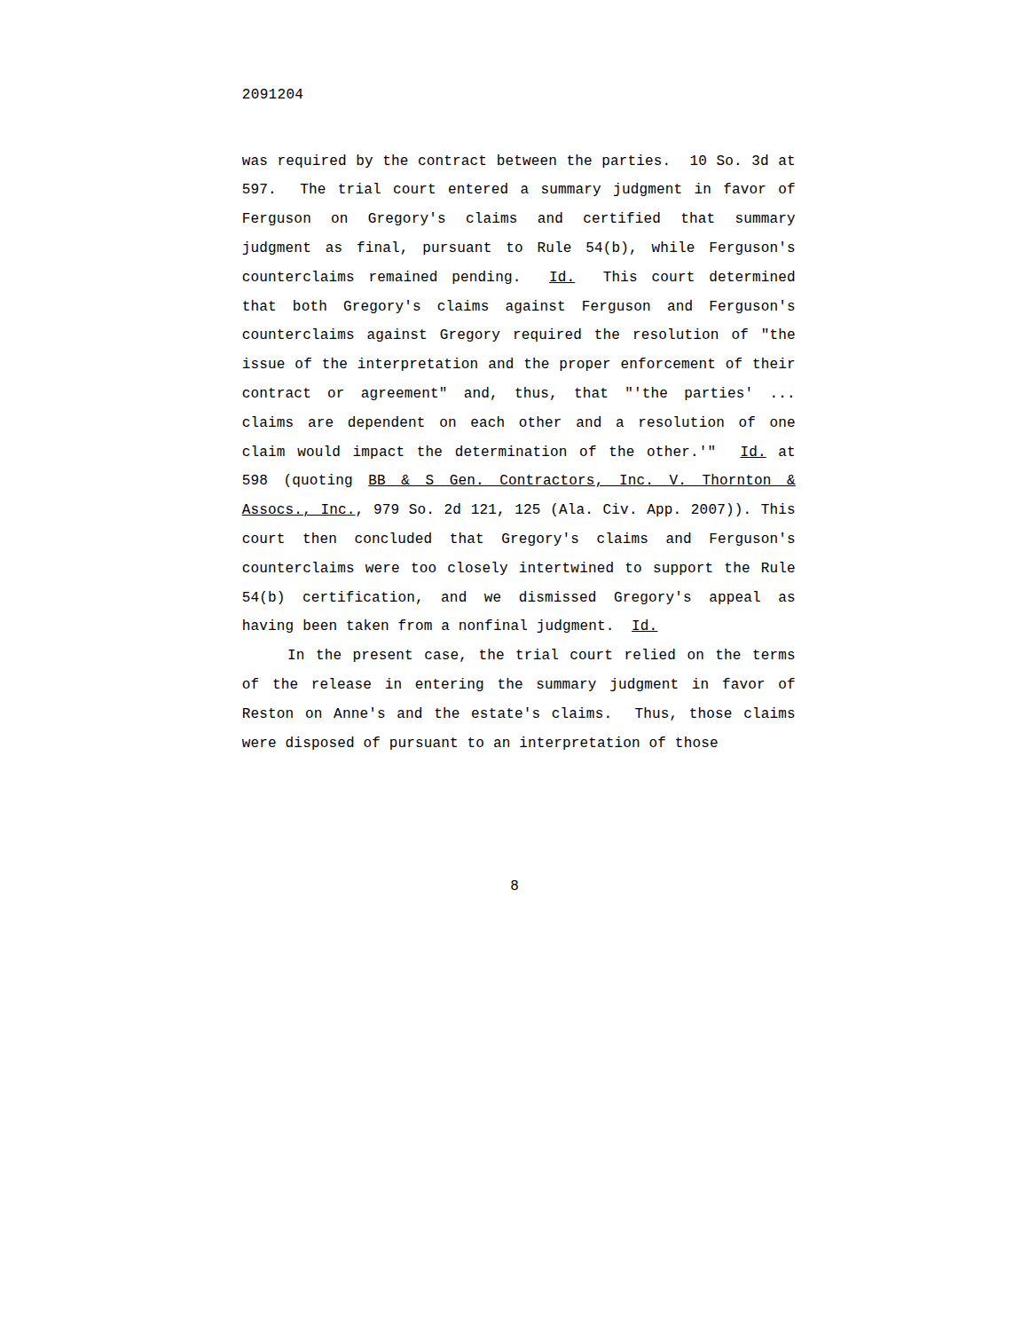2091204
was required by the contract between the parties. 10 So. 3d at 597. The trial court entered a summary judgment in favor of Ferguson on Gregory's claims and certified that summary judgment as final, pursuant to Rule 54(b), while Ferguson's counterclaims remained pending. Id. This court determined that both Gregory's claims against Ferguson and Ferguson's counterclaims against Gregory required the resolution of "the issue of the interpretation and the proper enforcement of their contract or agreement" and, thus, that "'the parties' ... claims are dependent on each other and a resolution of one claim would impact the determination of the other.'" Id. at 598 (quoting BB & S Gen. Contractors, Inc. V. Thornton & Assocs., Inc., 979 So. 2d 121, 125 (Ala. Civ. App. 2007)). This court then concluded that Gregory's claims and Ferguson's counterclaims were too closely intertwined to support the Rule 54(b) certification, and we dismissed Gregory's appeal as having been taken from a nonfinal judgment. Id.
In the present case, the trial court relied on the terms of the release in entering the summary judgment in favor of Reston on Anne's and the estate's claims. Thus, those claims were disposed of pursuant to an interpretation of those
8